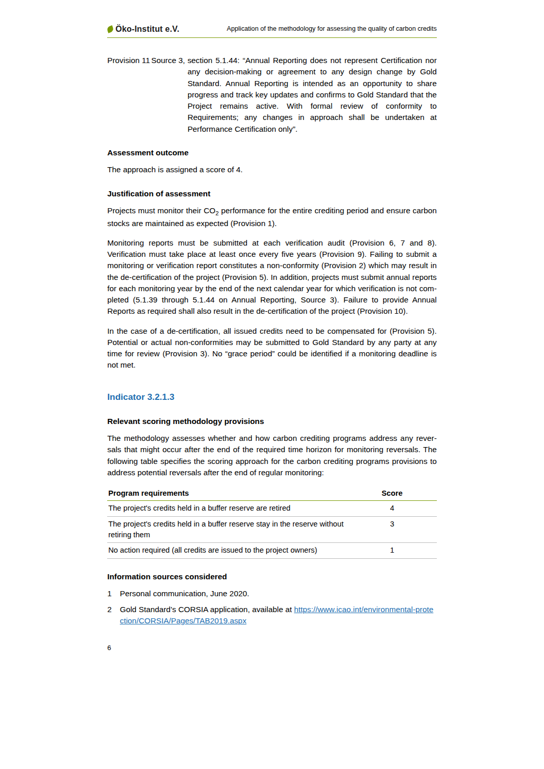Öko-Institut e.V.
Application of the methodology for assessing the quality of carbon credits
Provision 11
Source 3,
section 5.1.44: “Annual Reporting does not represent Certification nor any decision-making or agreement to any design change by Gold Standard. Annual Reporting is intended as an opportunity to share progress and track key updates and confirms to Gold Standard that the Project remains active. With formal review of conformity to Requirements; any changes in approach shall be undertaken at Performance Certification only”.
Assessment outcome
The approach is assigned a score of 4.
Justification of assessment
Projects must monitor their CO2 performance for the entire crediting period and ensure carbon stocks are maintained as expected (Provision 1).
Monitoring reports must be submitted at each verification audit (Provision 6, 7 and 8). Verification must take place at least once every five years (Provision 9). Failing to submit a monitoring or verification report constitutes a non-conformity (Provision 2) which may result in the de-certification of the project (Provision 5). In addition, projects must submit annual reports for each monitoring year by the end of the next calendar year for which verification is not completed (5.1.39 through 5.1.44 on Annual Reporting, Source 3). Failure to provide Annual Reports as required shall also result in the de-certification of the project (Provision 10).
In the case of a de-certification, all issued credits need to be compensated for (Provision 5). Potential or actual non-conformities may be submitted to Gold Standard by any party at any time for review (Provision 3). No “grace period” could be identified if a monitoring deadline is not met.
Indicator 3.2.1.3
Relevant scoring methodology provisions
The methodology assesses whether and how carbon crediting programs address any reversals that might occur after the end of the required time horizon for monitoring reversals. The following table specifies the scoring approach for the carbon crediting programs provisions to address potential reversals after the end of regular monitoring:
| Program requirements | Score |
| --- | --- |
| The project's credits held in a buffer reserve are retired | 4 |
| The project's credits held in a buffer reserve stay in the reserve without retiring them | 3 |
| No action required (all credits are issued to the project owners) | 1 |
Information sources considered
Personal communication, June 2020.
Gold Standard’s CORSIA application, available at https://www.icao.int/environmental-protection/CORSIA/Pages/TAB2019.aspx
6